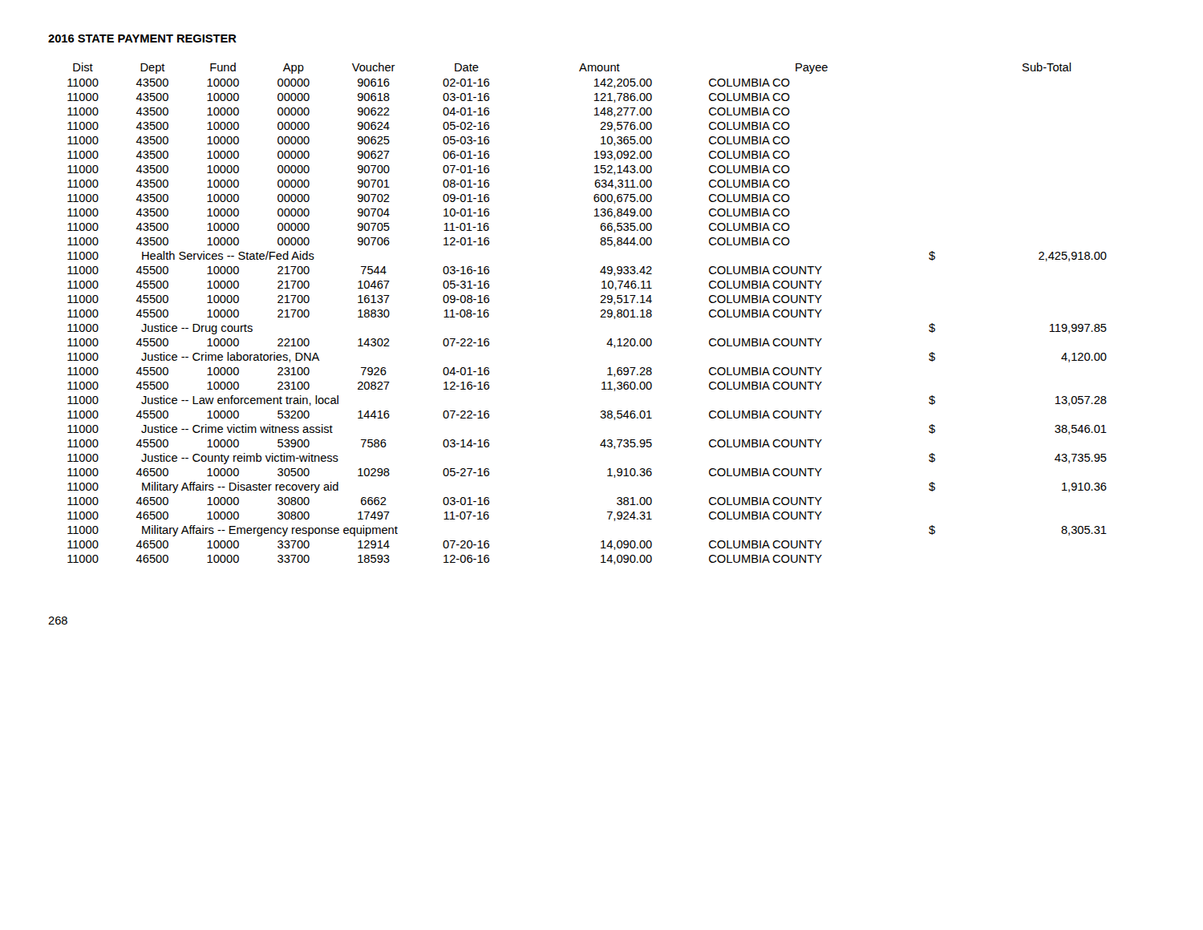2016 STATE PAYMENT REGISTER
| Dist | Dept | Fund | App | Voucher | Date | Amount | Payee | Sub-Total |
| --- | --- | --- | --- | --- | --- | --- | --- | --- |
| 11000 | 43500 | 10000 | 00000 | 90616 | 02-01-16 | 142,205.00 | COLUMBIA CO | |
| 11000 | 43500 | 10000 | 00000 | 90618 | 03-01-16 | 121,786.00 | COLUMBIA CO | |
| 11000 | 43500 | 10000 | 00000 | 90622 | 04-01-16 | 148,277.00 | COLUMBIA CO | |
| 11000 | 43500 | 10000 | 00000 | 90624 | 05-02-16 | 29,576.00 | COLUMBIA CO | |
| 11000 | 43500 | 10000 | 00000 | 90625 | 05-03-16 | 10,365.00 | COLUMBIA CO | |
| 11000 | 43500 | 10000 | 00000 | 90627 | 06-01-16 | 193,092.00 | COLUMBIA CO | |
| 11000 | 43500 | 10000 | 00000 | 90700 | 07-01-16 | 152,143.00 | COLUMBIA CO | |
| 11000 | 43500 | 10000 | 00000 | 90701 | 08-01-16 | 634,311.00 | COLUMBIA CO | |
| 11000 | 43500 | 10000 | 00000 | 90702 | 09-01-16 | 600,675.00 | COLUMBIA CO | |
| 11000 | 43500 | 10000 | 00000 | 90704 | 10-01-16 | 136,849.00 | COLUMBIA CO | |
| 11000 | 43500 | 10000 | 00000 | 90705 | 11-01-16 | 66,535.00 | COLUMBIA CO | |
| 11000 | 43500 | 10000 | 00000 | 90706 | 12-01-16 | 85,844.00 | COLUMBIA CO | |
| 11000 | Health Services -- State/Fed Aids | $ | 2,425,918.00 |
| 11000 | 45500 | 10000 | 21700 | 7544 | 03-16-16 | 49,933.42 | COLUMBIA COUNTY | |
| 11000 | 45500 | 10000 | 21700 | 10467 | 05-31-16 | 10,746.11 | COLUMBIA COUNTY | |
| 11000 | 45500 | 10000 | 21700 | 16137 | 09-08-16 | 29,517.14 | COLUMBIA COUNTY | |
| 11000 | 45500 | 10000 | 21700 | 18830 | 11-08-16 | 29,801.18 | COLUMBIA COUNTY | |
| 11000 | Justice -- Drug courts | $ | 119,997.85 |
| 11000 | 45500 | 10000 | 22100 | 14302 | 07-22-16 | 4,120.00 | COLUMBIA COUNTY | |
| 11000 | Justice -- Crime laboratories, DNA | $ | 4,120.00 |
| 11000 | 45500 | 10000 | 23100 | 7926 | 04-01-16 | 1,697.28 | COLUMBIA COUNTY | |
| 11000 | 45500 | 10000 | 23100 | 20827 | 12-16-16 | 11,360.00 | COLUMBIA COUNTY | |
| 11000 | Justice -- Law enforcement train, local | $ | 13,057.28 |
| 11000 | 45500 | 10000 | 53200 | 14416 | 07-22-16 | 38,546.01 | COLUMBIA COUNTY | |
| 11000 | Justice -- Crime victim witness assist | $ | 38,546.01 |
| 11000 | 45500 | 10000 | 53900 | 7586 | 03-14-16 | 43,735.95 | COLUMBIA COUNTY | |
| 11000 | Justice -- County reimb victim-witness | $ | 43,735.95 |
| 11000 | 46500 | 10000 | 30500 | 10298 | 05-27-16 | 1,910.36 | COLUMBIA COUNTY | |
| 11000 | Military Affairs -- Disaster recovery aid | $ | 1,910.36 |
| 11000 | 46500 | 10000 | 30800 | 6662 | 03-01-16 | 381.00 | COLUMBIA COUNTY | |
| 11000 | 46500 | 10000 | 30800 | 17497 | 11-07-16 | 7,924.31 | COLUMBIA COUNTY | |
| 11000 | Military Affairs -- Emergency response equipment | $ | 8,305.31 |
| 11000 | 46500 | 10000 | 33700 | 12914 | 07-20-16 | 14,090.00 | COLUMBIA COUNTY | |
| 11000 | 46500 | 10000 | 33700 | 18593 | 12-06-16 | 14,090.00 | COLUMBIA COUNTY | |
268